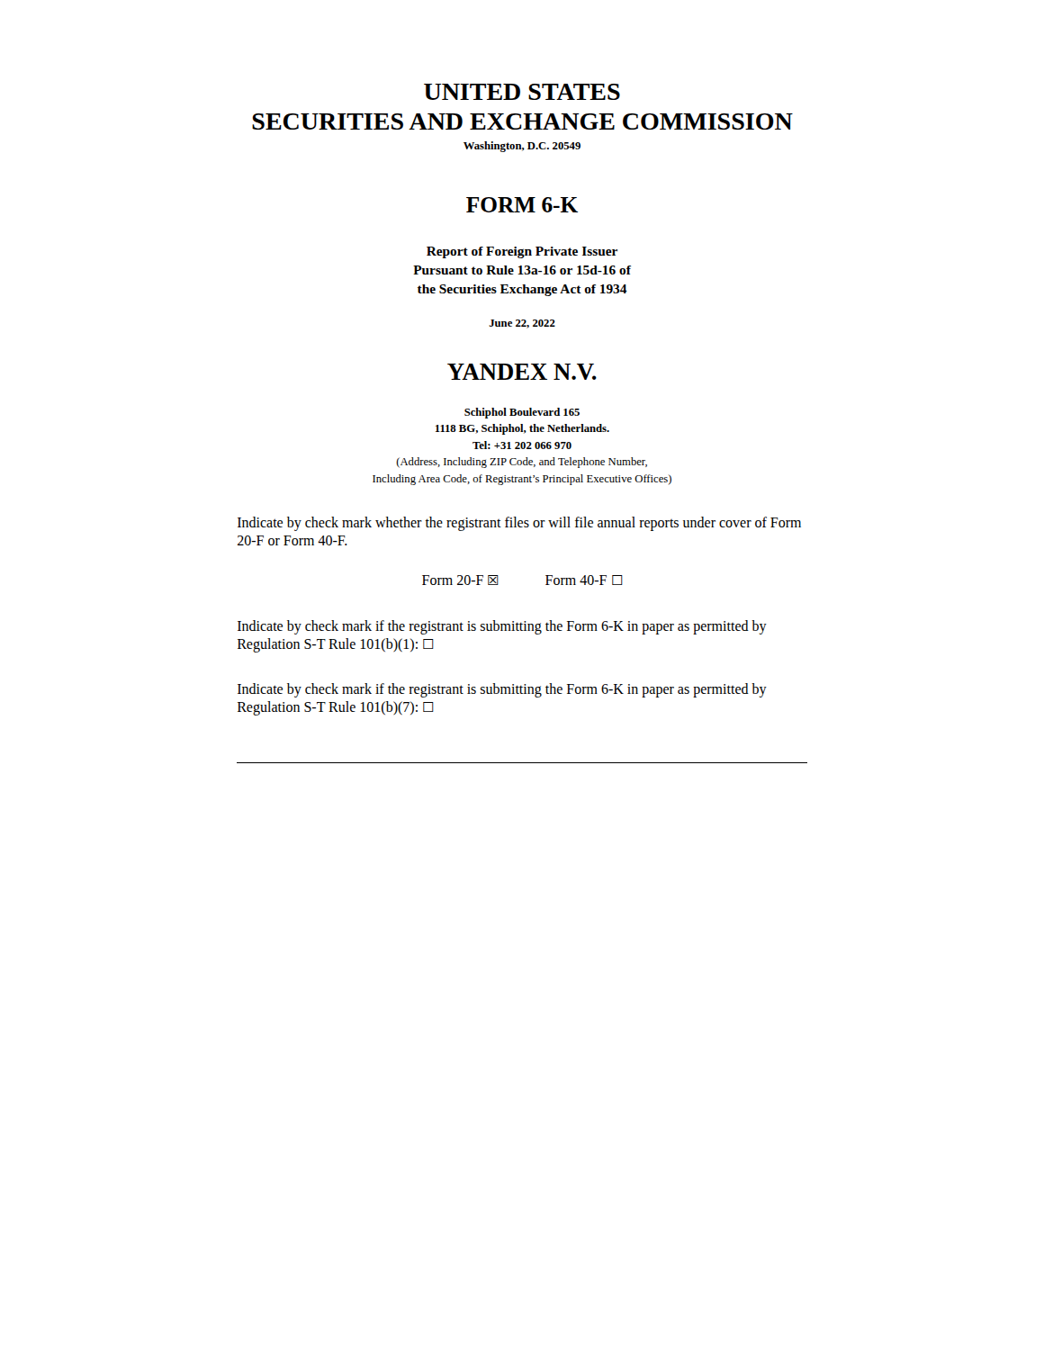UNITED STATES
SECURITIES AND EXCHANGE COMMISSION
Washington, D.C. 20549
FORM 6-K
Report of Foreign Private Issuer
Pursuant to Rule 13a-16 or 15d-16 of
the Securities Exchange Act of 1934
June 22, 2022
YANDEX N.V.
Schiphol Boulevard 165
1118 BG, Schiphol, the Netherlands.
Tel: +31 202 066 970
(Address, Including ZIP Code, and Telephone Number,
Including Area Code, of Registrant’s Principal Executive Offices)
Indicate by check mark whether the registrant files or will file annual reports under cover of Form 20-F or Form 40-F.
Form 20-F ☒ Form 40-F ☐
Indicate by check mark if the registrant is submitting the Form 6-K in paper as permitted by Regulation S-T Rule 101(b)(1): ☐
Indicate by check mark if the registrant is submitting the Form 6-K in paper as permitted by Regulation S-T Rule 101(b)(7): ☐